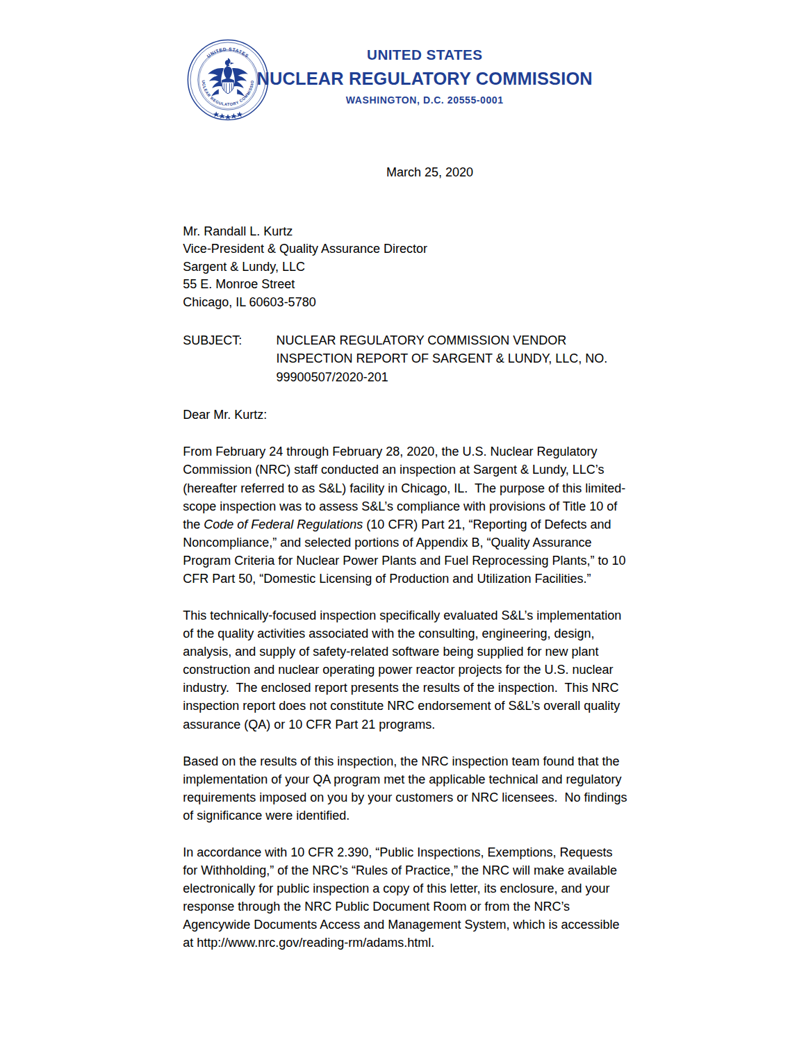UNITED STATES NUCLEAR REGULATORY COMMISSION
UNITED STATES
NUCLEAR REGULATORY COMMISSION
WASHINGTON, D.C. 20555-0001
March 25, 2020
Mr. Randall L. Kurtz
Vice-President & Quality Assurance Director
Sargent & Lundy, LLC
55 E. Monroe Street
Chicago, IL 60603-5780
SUBJECT:
NUCLEAR REGULATORY COMMISSION VENDOR INSPECTION REPORT OF SARGENT & LUNDY, LLC, NO. 99900507/2020-201
Dear Mr. Kurtz:
From February 24 through February 28, 2020, the U.S. Nuclear Regulatory Commission (NRC) staff conducted an inspection at Sargent & Lundy, LLC’s (hereafter referred to as S&L) facility in Chicago, IL. The purpose of this limited-scope inspection was to assess S&L’s compliance with provisions of Title 10 of the Code of Federal Regulations (10 CFR) Part 21, “Reporting of Defects and Noncompliance,” and selected portions of Appendix B, “Quality Assurance Program Criteria for Nuclear Power Plants and Fuel Reprocessing Plants,” to 10 CFR Part 50, “Domestic Licensing of Production and Utilization Facilities.”
This technically-focused inspection specifically evaluated S&L’s implementation of the quality activities associated with the consulting, engineering, design, analysis, and supply of safety-related software being supplied for new plant construction and nuclear operating power reactor projects for the U.S. nuclear industry. The enclosed report presents the results of the inspection. This NRC inspection report does not constitute NRC endorsement of S&L’s overall quality assurance (QA) or 10 CFR Part 21 programs.
Based on the results of this inspection, the NRC inspection team found that the implementation of your QA program met the applicable technical and regulatory requirements imposed on you by your customers or NRC licensees. No findings of significance were identified.
In accordance with 10 CFR 2.390, “Public Inspections, Exemptions, Requests for Withholding,” of the NRC’s “Rules of Practice,” the NRC will make available electronically for public inspection a copy of this letter, its enclosure, and your response through the NRC Public Document Room or from the NRC’s Agencywide Documents Access and Management System, which is accessible at http://www.nrc.gov/reading-rm/adams.html.